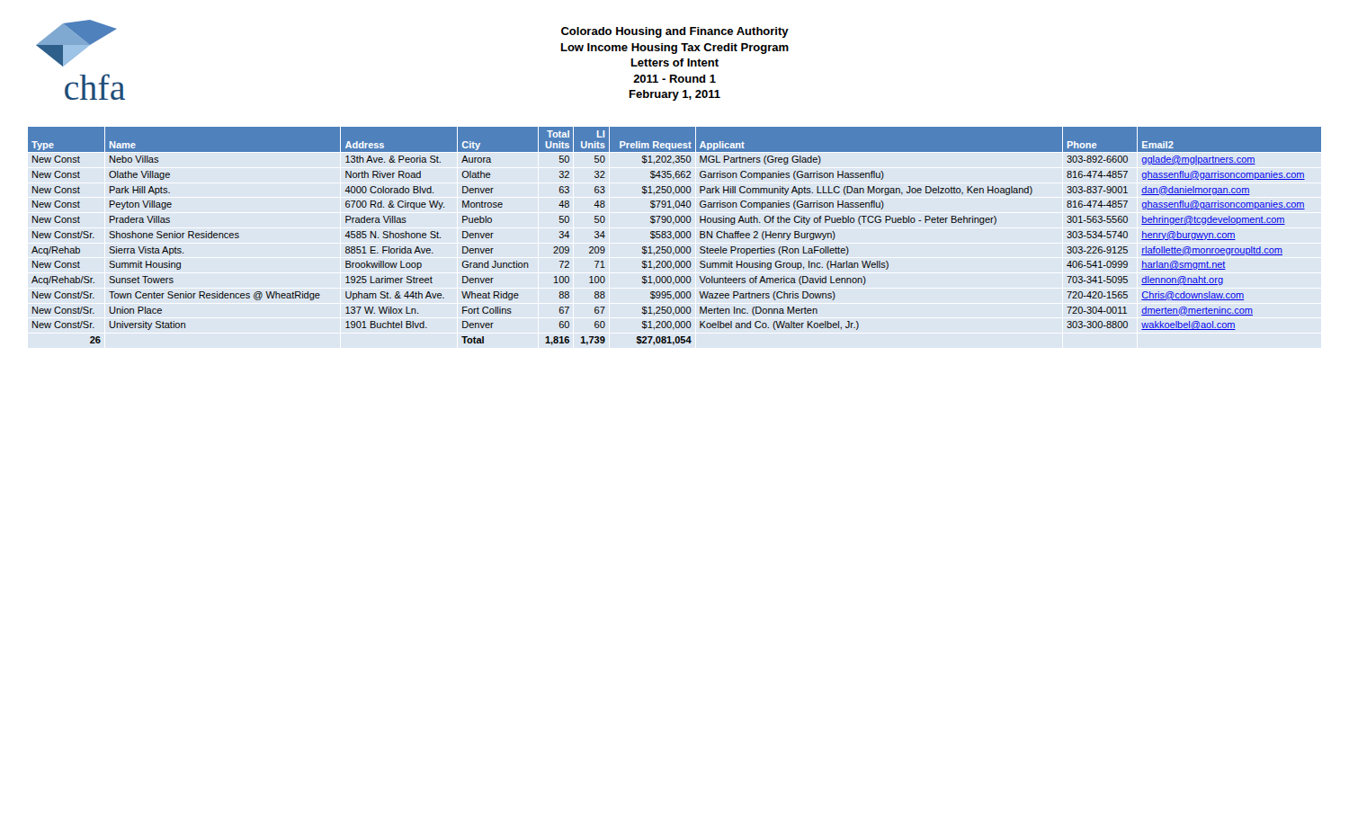chfa
Colorado Housing and Finance Authority
Low Income Housing Tax Credit Program
Letters of Intent
2011 - Round 1
February 1, 2011
| Type | Name | Address | City | Total Units | LI Units | Prelim Request | Applicant | Phone | Email2 |
| --- | --- | --- | --- | --- | --- | --- | --- | --- | --- |
| New Const | Nebo Villas | 13th Ave. & Peoria St. | Aurora | 50 | 50 | $1,202,350 | MGL Partners (Greg Glade) | 303-892-6600 | gglade@mglpartners.com |
| New Const | Olathe Village | North River Road | Olathe | 32 | 32 | $435,662 | Garrison Companies (Garrison Hassenflu) | 816-474-4857 | ghassenflu@garrisoncompanies.com |
| New Const | Park Hill Apts. | 4000 Colorado Blvd. | Denver | 63 | 63 | $1,250,000 | Park Hill Community Apts. LLLC (Dan Morgan, Joe Delzotto, Ken Hoagland) | 303-837-9001 | dan@danielmorgan.com |
| New Const | Peyton Village | 6700 Rd. & Cirque Wy. | Montrose | 48 | 48 | $791,040 | Garrison Companies (Garrison Hassenflu) | 816-474-4857 | ghassenflu@garrisoncompanies.com |
| New Const | Pradera Villas | Pradera Villas | Pueblo | 50 | 50 | $790,000 | Housing Auth. Of the City of Pueblo (TCG Pueblo - Peter Behringer) | 301-563-5560 | behringer@tcgdevelopment.com |
| New Const/Sr. | Shoshone Senior Residences | 4585 N. Shoshone St. | Denver | 34 | 34 | $583,000 | BN Chaffee 2 (Henry Burgwyn) | 303-534-5740 | henry@burgwyn.com |
| Acq/Rehab | Sierra Vista Apts. | 8851 E. Florida Ave. | Denver | 209 | 209 | $1,250,000 | Steele Properties (Ron LaFollette) | 303-226-9125 | rlafollette@monroegroupltd.com |
| New Const | Summit Housing | Brookwillow Loop | Grand Junction | 72 | 71 | $1,200,000 | Summit Housing Group, Inc. (Harlan Wells) | 406-541-0999 | harlan@smgmt.net |
| Acq/Rehab/Sr. | Sunset Towers | 1925 Larimer Street | Denver | 100 | 100 | $1,000,000 | Volunteers of America (David Lennon) | 703-341-5095 | dlennon@naht.org |
| New Const/Sr. | Town Center Senior Residences @ WheatRidge | Upham St. & 44th Ave. | Wheat Ridge | 88 | 88 | $995,000 | Wazee Partners (Chris Downs) | 720-420-1565 | Chris@cdownslaw.com |
| New Const/Sr. | Union Place | 137 W. Wilox Ln. | Fort Collins | 67 | 67 | $1,250,000 | Merten Inc. (Donna Merten | 720-304-0011 | dmerten@merteninc.com |
| New Const/Sr. | University Station | 1901 Buchtel Blvd. | Denver | 60 | 60 | $1,200,000 | Koelbel and Co. (Walter Koelbel, Jr.) | 303-300-8800 | wakkoelbel@aol.com |
| 26 | | | Total | 1,816 | 1,739 | $27,081,054 | | | |